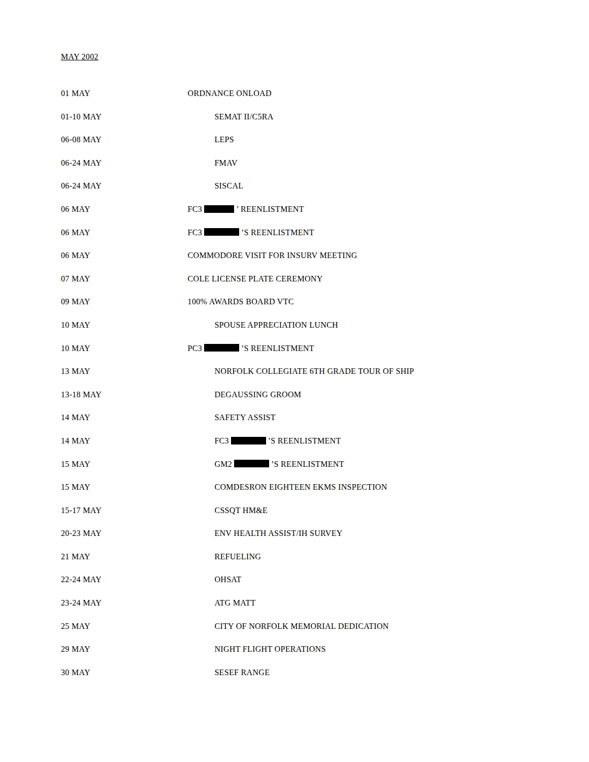MAY 2002
| 01 MAY | ORDNANCE ONLOAD |
| 01-10 MAY | SEMAT II/C5RA |
| 06-08 MAY | LEPS |
| 06-24 MAY | FMAV |
| 06-24 MAY | SISCAL |
| 06 MAY | FC3 ’ REENLISTMENT |
| 06 MAY | FC3 ’S REENLISTMENT |
| 06 MAY | COMMODORE VISIT FOR INSURV MEETING |
| 07 MAY | COLE LICENSE PLATE CEREMONY |
| 09 MAY | 100% AWARDS BOARD VTC |
| 10 MAY | SPOUSE APPRECIATION LUNCH |
| 10 MAY | PC3 ’S REENLISTMENT |
| 13 MAY | NORFOLK COLLEGIATE 6TH GRADE TOUR OF SHIP |
| 13-18 MAY | DEGAUSSING GROOM |
| 14 MAY | SAFETY ASSIST |
| 14 MAY | FC3 ’S REENLISTMENT |
| 15 MAY | GM2 ’S REENLISTMENT |
| 15 MAY | COMDESRON EIGHTEEN EKMS INSPECTION |
| 15-17 MAY | CSSQT HM&E |
| 20-23 MAY | ENV HEALTH ASSIST/IH SURVEY |
| 21 MAY | REFUELING |
| 22-24 MAY | OHSAT |
| 23-24 MAY | ATG MATT |
| 25 MAY | CITY OF NORFOLK MEMORIAL DEDICATION |
| 29 MAY | NIGHT FLIGHT OPERATIONS |
| 30 MAY | SESEF RANGE |